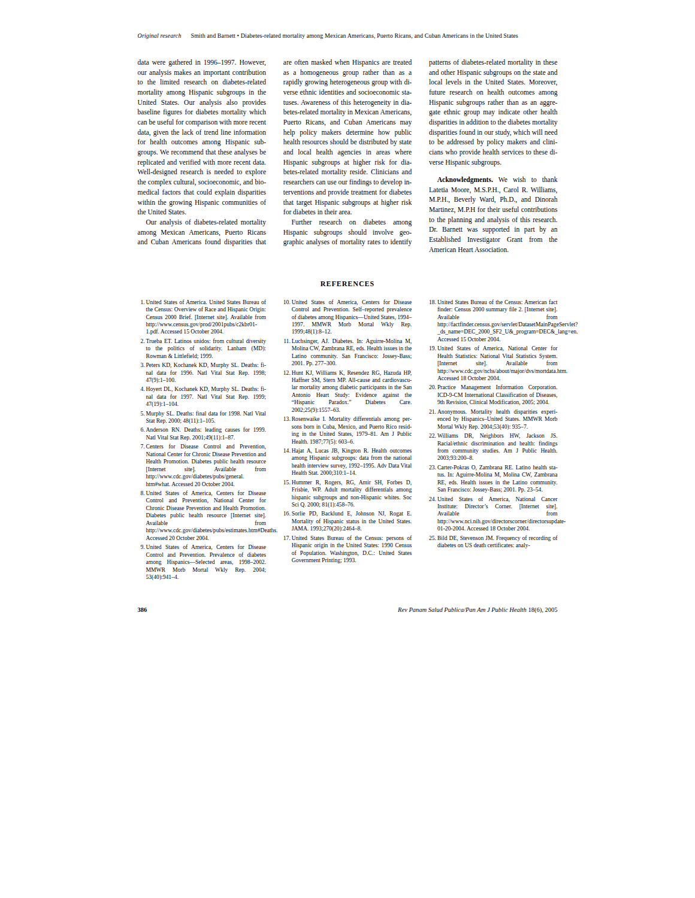Original research Smith and Barnett • Diabetes-related mortality among Mexican Americans, Puerto Ricans, and Cuban Americans in the United States
data were gathered in 1996–1997. However, our analysis makes an important contribution to the limited research on diabetes-related mortality among Hispanic subgroups in the United States. Our analysis also provides baseline figures for diabetes mortality which can be useful for comparison with more recent data, given the lack of trend line information for health outcomes among Hispanic subgroups. We recommend that these analyses be replicated and verified with more recent data. Well-designed research is needed to explore the complex cultural, socioeconomic, and biomedical factors that could explain disparities within the growing Hispanic communities of the United States.
Our analysis of diabetes-related mortality among Mexican Americans, Puerto Ricans and Cuban Americans found disparities that are often masked when Hispanics are treated as a homogeneous group rather than as a rapidly growing heterogeneous group with diverse ethnic identities and socioeconomic statuses. Awareness of this heterogeneity in diabetes-related mortality in Mexican Americans, Puerto Ricans, and Cuban Americans may help policy makers determine how public health resources should be distributed by state and local health agencies in areas where Hispanic subgroups at higher risk for diabetes-related mortality reside. Clinicians and researchers can use our findings to develop interventions and provide treatment for diabetes that target Hispanic subgroups at higher risk for diabetes in their area.
Further research on diabetes among Hispanic subgroups should involve geographic analyses of mortality rates to identify patterns of diabetes-related mortality in these and other Hispanic subgroups on the state and local levels in the United States. Moreover, future research on health outcomes among Hispanic subgroups rather than as an aggregate ethnic group may indicate other health disparities in addition to the diabetes mortality disparities found in our study, which will need to be addressed by policy makers and clinicians who provide health services to these diverse Hispanic subgroups.
Acknowledgments. We wish to thank Latetia Moore, M.S.P.H., Carol R. Williams, M.P.H., Beverly Ward, Ph.D., and Dinorah Martinez, M.P.H for their useful contributions to the planning and analysis of this research. Dr. Barnett was supported in part by an Established Investigator Grant from the American Heart Association.
REFERENCES
United States of America. United States Bureau of the Census: Overview of Race and Hispanic Origin: Census 2000 Brief. [Internet site]. Available from http://www.census.gov/prod/2001pubs/c2kbr01-1.pdf. Accessed 15 October 2004.
Trueba ET. Latinos unidos: from cultural diversity to the politics of solidarity. Lanham (MD): Rowman & Littlefield; 1999.
Peters KD, Kochanek KD, Murphy SL. Deaths: final data for 1996. Natl Vital Stat Rep. 1998; 47(9):1–100.
Hoyert DL, Kochanek KD, Murphy SL. Deaths: final data for 1997. Natl Vital Stat Rep. 1999; 47(19):1–104.
Murphy SL. Deaths: final data for 1998. Natl Vital Stat Rep. 2000; 48(11):1–105.
Anderson RN. Deaths: leading causes for 1999. Natl Vital Stat Rep. 2001;49(11):1–87.
Centers for Disease Control and Prevention, National Center for Chronic Disease Prevention and Health Promotion. Diabetes public health resource [Internet site]. Available from http://www.cdc.gov/diabetes/pubs/general. htm#what. Accessed 20 October 2004.
United States of America, Centers for Disease Control and Prevention, National Center for Chronic Disease Prevention and Health Promotion. Diabetes public health resource [Internet site]. Available from http://www.cdc.gov/diabetes/pubs/estimates.htm#Deaths. Accessed 20 October 2004.
United States of America, Centers for Disease Control and Prevention. Prevalence of diabetes among Hispanics—Selected areas, 1998–2002. MMWR Morb Mortal Wkly Rep. 2004; 53(40):941–4.
United States of America, Centers for Disease Control and Prevention. Self–reported prevalence of diabetes among Hispanics—United States, 1994–1997. MMWR Morb Mortal Wkly Rep. 1999;48(1):8–12.
Luchsinger, AJ. Diabetes. In: Aguirre-Molina M, Molina CW, Zambrana RE, eds. Health issues in the Latino community. San Francisco: Jossey-Bass; 2001. Pp. 277–300.
Hunt KJ, Williams K, Resendez RG, Hazuda HP, Haffner SM, Stern MP. All-cause and cardiovascular mortality among diabetic participants in the San Antonio Heart Study: Evidence against the “Hispanic Paradox.” Diabetes Care. 2002;25(9):1557–63.
Rosenwaike I. Mortality differentials among persons born in Cuba, Mexico, and Puerto Rico residing in the United States, 1979–81. Am J Public Health. 1987;77(5): 603–6.
Hajat A, Lucas JB, Kington R. Health outcomes among Hispanic subgroups: data from the national health interview survey, 1992–1995. Adv Data Vital Health Stat. 2000;310:1–14.
Hummer R, Rogers, RG, Amir SH, Forbes D, Frisbie, WP. Adult mortality differentials among hispanic subgroups and non-Hispanic whites. Soc Sci Q. 2000; 81(1):458–76.
Sorlie PD, Backlund E, Johnson NJ, Rogat E. Mortality of Hispanic status in the United States. JAMA. 1993;270(20):2464–8.
United States Bureau of the Census: persons of Hispanic origin in the United States: 1990 Census of Population. Washington, D.C.: United States Government Printing; 1993.
United States Bureau of the Census: American fact finder: Census 2000 summary file 2. [Internet site]. Available from http://factfinder.census.gov/servlet/DatasetMainPageServlet?_ds_name=DEC_2000_SF2_U&_program=DEC&_lang=en. Accessed 15 October 2004.
United States of America, National Center for Health Statistics: National Vital Statistics System. [Internet site]. Available from http://www.cdc.gov/nchs/about/major/dvs/mortdata.htm. Accessed 18 October 2004.
Practice Management Information Corporation. ICD-9-CM International Classification of Diseases, 9th Revision, Clinical Modification, 2005; 2004.
Anonymous. Mortality health disparities experienced by Hispanics–United States. MMWR Morb Mortal Wkly Rep. 2004;53(40): 935–7.
Williams DR, Neighbors HW, Jackson JS. Racial/ethnic discrimination and health: findings from community studies. Am J Public Health. 2003;93:200–8.
Carter-Pokras O, Zambrana RE. Latino health status. In: Aguirre-Molina M, Molina CW, Zambrana RE, eds. Health issues in the Latino community. San Francisco: Jossey-Bass; 2001. Pp. 23–54.
United States of America, National Cancer Institute: Director’s Corner. [Internet site]. Available from http://www.nci.nih.gov/directorscorner/directorsupdate-01-20-2004. Accessed 18 October 2004.
Bild DE, Stevenson JM. Frequency of recording of diabetes on US death certificates: analy-
386 Rev Panam Salud Publica/Pan Am J Public Health 18(6), 2005